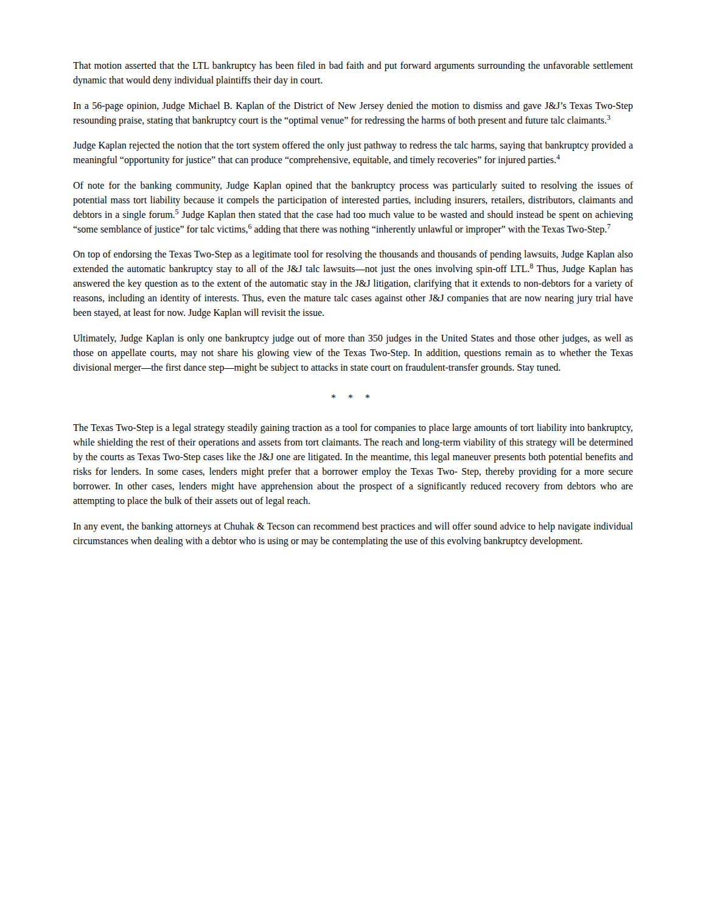That motion asserted that the LTL bankruptcy has been filed in bad faith and put forward arguments surrounding the unfavorable settlement dynamic that would deny individual plaintiffs their day in court.
In a 56-page opinion, Judge Michael B. Kaplan of the District of New Jersey denied the motion to dismiss and gave J&J’s Texas Two-Step resounding praise, stating that bankruptcy court is the “optimal venue” for redressing the harms of both present and future talc claimants.3
Judge Kaplan rejected the notion that the tort system offered the only just pathway to redress the talc harms, saying that bankruptcy provided a meaningful “opportunity for justice” that can produce “comprehensive, equitable, and timely recoveries” for injured parties.4
Of note for the banking community, Judge Kaplan opined that the bankruptcy process was particularly suited to resolving the issues of potential mass tort liability because it compels the participation of interested parties, including insurers, retailers, distributors, claimants and debtors in a single forum.5 Judge Kaplan then stated that the case had too much value to be wasted and should instead be spent on achieving “some semblance of justice” for talc victims,6 adding that there was nothing “inherently unlawful or improper” with the Texas Two-Step.7
On top of endorsing the Texas Two-Step as a legitimate tool for resolving the thousands and thousands of pending lawsuits, Judge Kaplan also extended the automatic bankruptcy stay to all of the J&J talc lawsuits—not just the ones involving spin-off LTL.8 Thus, Judge Kaplan has answered the key question as to the extent of the automatic stay in the J&J litigation, clarifying that it extends to non-debtors for a variety of reasons, including an identity of interests. Thus, even the mature talc cases against other J&J companies that are now nearing jury trial have been stayed, at least for now. Judge Kaplan will revisit the issue.
Ultimately, Judge Kaplan is only one bankruptcy judge out of more than 350 judges in the United States and those other judges, as well as those on appellate courts, may not share his glowing view of the Texas Two-Step. In addition, questions remain as to whether the Texas divisional merger—the first dance step—might be subject to attacks in state court on fraudulent-transfer grounds. Stay tuned.
* * *
The Texas Two-Step is a legal strategy steadily gaining traction as a tool for companies to place large amounts of tort liability into bankruptcy, while shielding the rest of their operations and assets from tort claimants. The reach and long-term viability of this strategy will be determined by the courts as Texas Two-Step cases like the J&J one are litigated. In the meantime, this legal maneuver presents both potential benefits and risks for lenders. In some cases, lenders might prefer that a borrower employ the Texas Two- Step, thereby providing for a more secure borrower. In other cases, lenders might have apprehension about the prospect of a significantly reduced recovery from debtors who are attempting to place the bulk of their assets out of legal reach.
In any event, the banking attorneys at Chuhak & Tecson can recommend best practices and will offer sound advice to help navigate individual circumstances when dealing with a debtor who is using or may be contemplating the use of this evolving bankruptcy development.